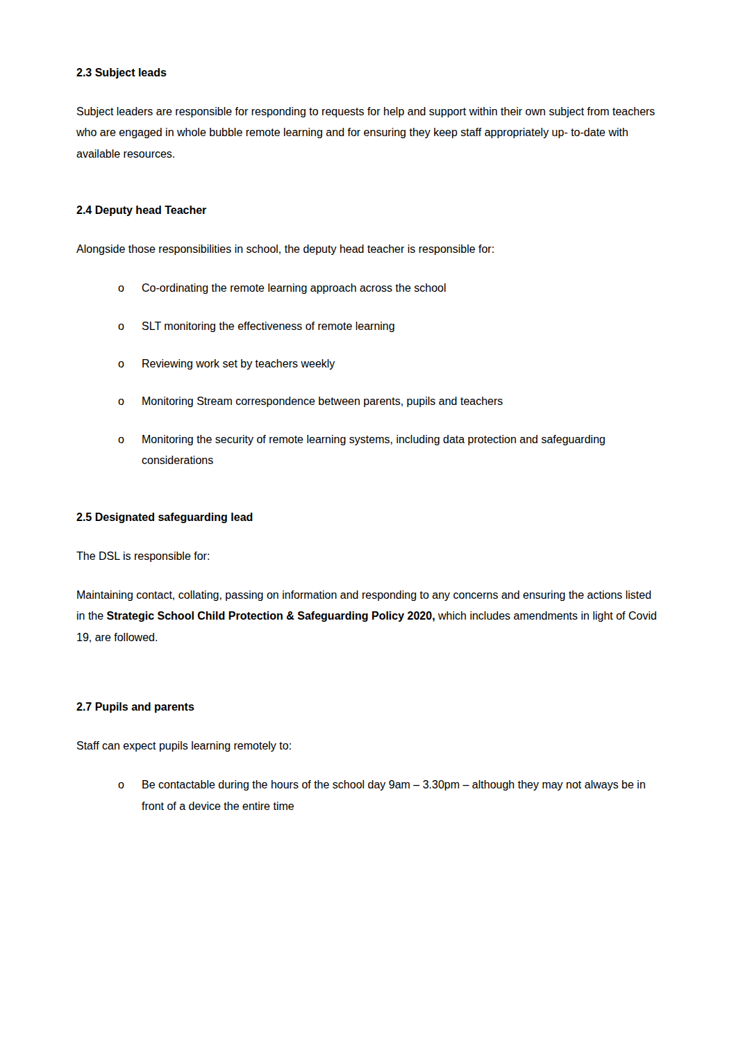2.3 Subject leads
Subject leaders are responsible for responding to requests for help and support within their own subject from teachers who are engaged in whole bubble remote learning and for ensuring they keep staff appropriately up- to-date with available resources.
2.4 Deputy head Teacher
Alongside those responsibilities in school, the deputy head teacher is responsible for:
Co-ordinating the remote learning approach across the school
SLT monitoring the effectiveness of remote learning
Reviewing work set by teachers weekly
Monitoring Stream correspondence between parents, pupils and teachers
Monitoring the security of remote learning systems, including data protection and safeguarding considerations
2.5 Designated safeguarding lead
The DSL is responsible for:
Maintaining contact, collating, passing on information and responding to any concerns and ensuring the actions listed in the Strategic School Child Protection & Safeguarding Policy 2020, which includes amendments in light of Covid 19, are followed.
2.7 Pupils and parents
Staff can expect pupils learning remotely to:
Be contactable during the hours of the school day 9am – 3.30pm – although they may not always be in front of a device the entire time